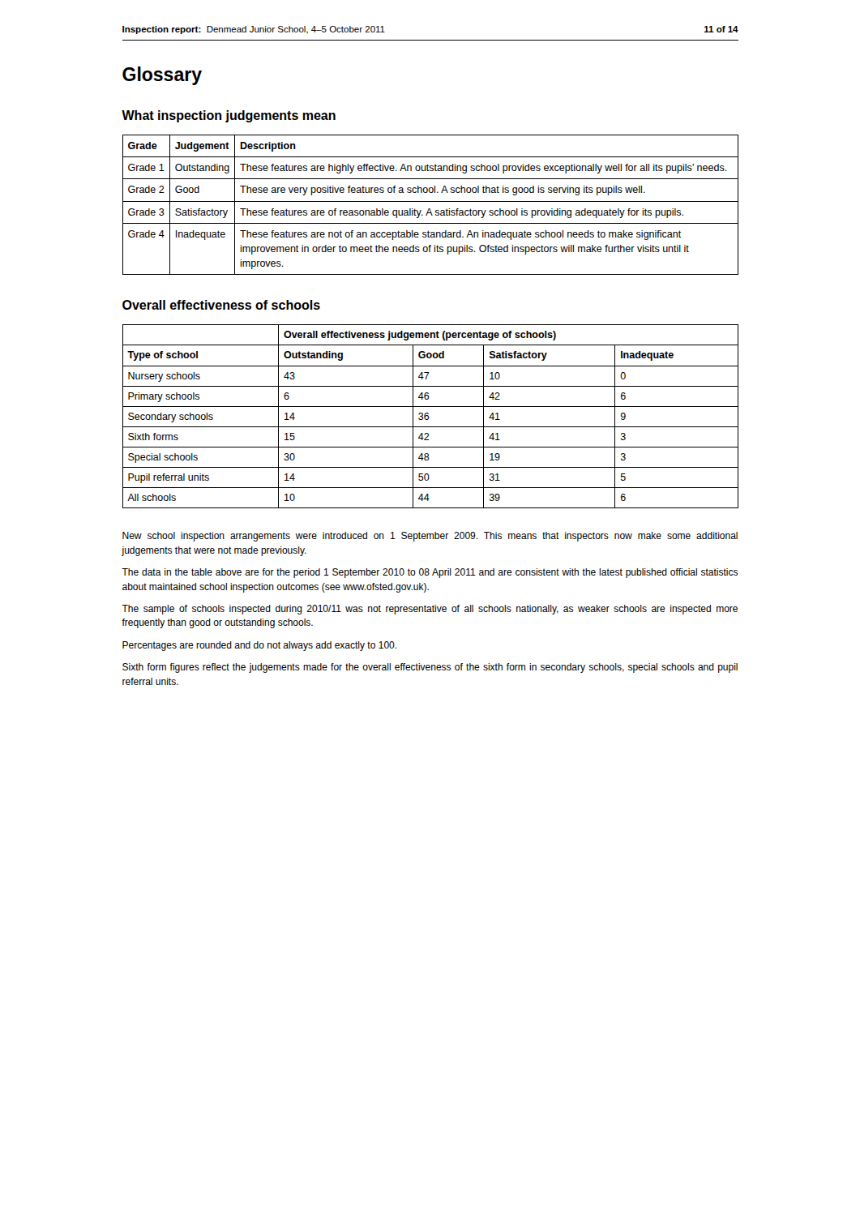Inspection report: Denmead Junior School, 4–5 October 2011
11 of 14
Glossary
What inspection judgements mean
| Grade | Judgement | Description |
| --- | --- | --- |
| Grade 1 | Outstanding | These features are highly effective. An outstanding school provides exceptionally well for all its pupils’ needs. |
| Grade 2 | Good | These are very positive features of a school. A school that is good is serving its pupils well. |
| Grade 3 | Satisfactory | These features are of reasonable quality. A satisfactory school is providing adequately for its pupils. |
| Grade 4 | Inadequate | These features are not of an acceptable standard. An inadequate school needs to make significant improvement in order to meet the needs of its pupils. Ofsted inspectors will make further visits until it improves. |
Overall effectiveness of schools
| | Overall effectiveness judgement (percentage of schools) |
| --- | --- |
| Type of school | Outstanding | Good | Satisfactory | Inadequate |
| Nursery schools | 43 | 47 | 10 | 0 |
| Primary schools | 6 | 46 | 42 | 6 |
| Secondary schools | 14 | 36 | 41 | 9 |
| Sixth forms | 15 | 42 | 41 | 3 |
| Special schools | 30 | 48 | 19 | 3 |
| Pupil referral units | 14 | 50 | 31 | 5 |
| All schools | 10 | 44 | 39 | 6 |
New school inspection arrangements were introduced on 1 September 2009. This means that inspectors now make some additional judgements that were not made previously.
The data in the table above are for the period 1 September 2010 to 08 April 2011 and are consistent with the latest published official statistics about maintained school inspection outcomes (see www.ofsted.gov.uk).
The sample of schools inspected during 2010/11 was not representative of all schools nationally, as weaker schools are inspected more frequently than good or outstanding schools.
Percentages are rounded and do not always add exactly to 100.
Sixth form figures reflect the judgements made for the overall effectiveness of the sixth form in secondary schools, special schools and pupil referral units.